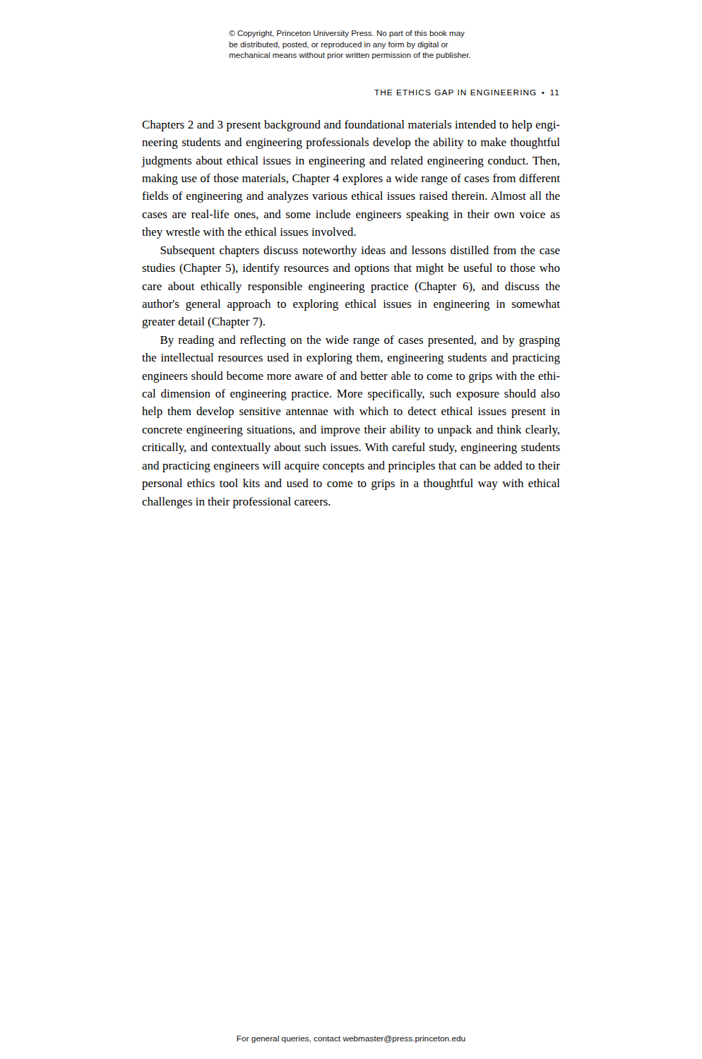© Copyright, Princeton University Press. No part of this book may be distributed, posted, or reproduced in any form by digital or mechanical means without prior written permission of the publisher.
The Ethics Gap in Engineering•11
Chapters 2 and 3 present background and foundational materials intended to help engineering students and engineering professionals develop the ability to make thoughtful judgments about ethical issues in engineering and related engineering conduct. Then, making use of those materials, Chapter 4 explores a wide range of cases from different fields of engineering and analyzes various ethical issues raised therein. Almost all the cases are real-life ones, and some include engineers speaking in their own voice as they wrestle with the ethical issues involved.
Subsequent chapters discuss noteworthy ideas and lessons distilled from the case studies (Chapter 5), identify resources and options that might be useful to those who care about ethically responsible engineering practice (Chapter 6), and discuss the author's general approach to exploring ethical issues in engineering in somewhat greater detail (Chapter 7).
By reading and reflecting on the wide range of cases presented, and by grasping the intellectual resources used in exploring them, engineering students and practicing engineers should become more aware of and better able to come to grips with the ethical dimension of engineering practice. More specifically, such exposure should also help them develop sensitive antennae with which to detect ethical issues present in concrete engineering situations, and improve their ability to unpack and think clearly, critically, and contextually about such issues. With careful study, engineering students and practicing engineers will acquire concepts and principles that can be added to their personal ethics tool kits and used to come to grips in a thoughtful way with ethical challenges in their professional careers.
For general queries, contact webmaster@press.princeton.edu